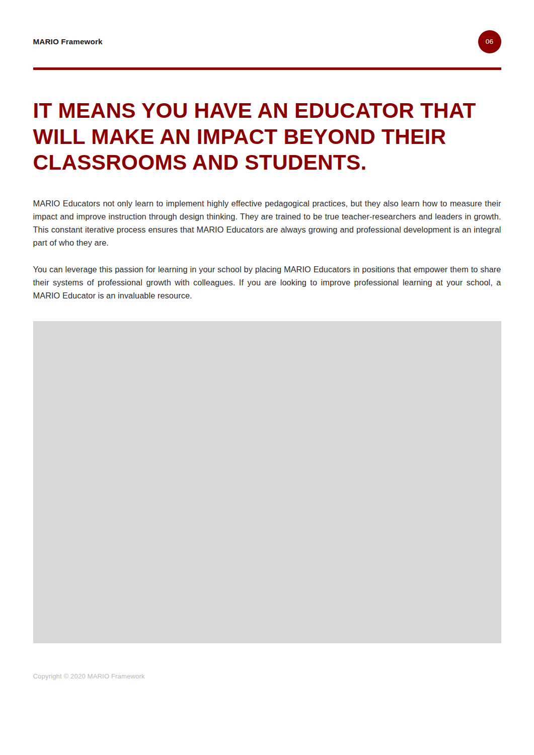MARIO Framework
06
It means you have an educator that will make an impact beyond their classrooms and students.
MARIO Educators not only learn to implement highly effective pedagogical practices, but they also learn how to measure their impact and improve instruction through design thinking. They are trained to be true teacher-researchers and leaders in growth. This constant iterative process ensures that MARIO Educators are always growing and professional development is an integral part of who they are.
You can leverage this passion for learning in your school by placing MARIO Educators in positions that empower them to share their systems of professional growth with colleagues. If you are looking to improve professional learning at your school, a MARIO Educator is an invaluable resource.
Copyright © 2020 MARIO Framework